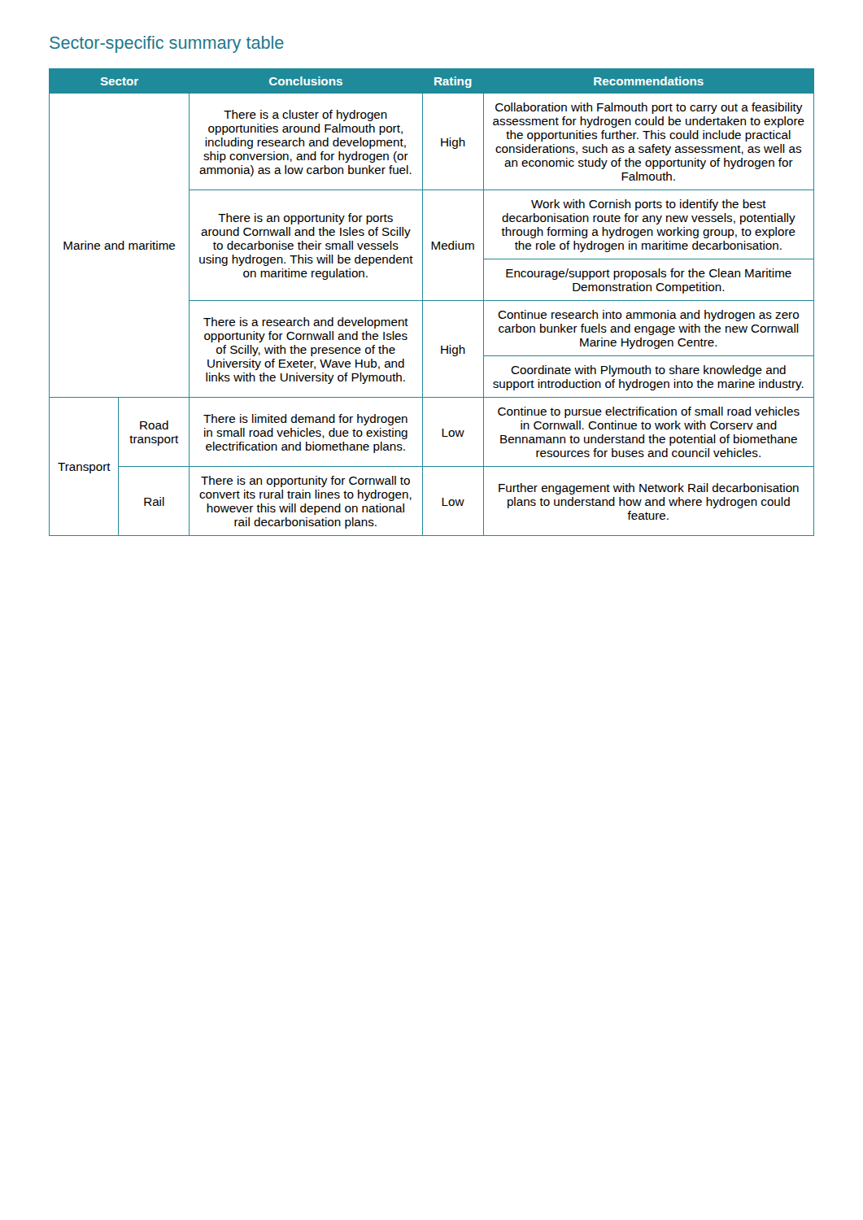Sector-specific summary table
| Sector | Conclusions | Rating | Recommendations |
| --- | --- | --- | --- |
| Marine and maritime | There is a cluster of hydrogen opportunities around Falmouth port, including research and development, ship conversion, and for hydrogen (or ammonia) as a low carbon bunker fuel. | High | Collaboration with Falmouth port to carry out a feasibility assessment for hydrogen could be undertaken to explore the opportunities further. This could include practical considerations, such as a safety assessment, as well as an economic study of the opportunity of hydrogen for Falmouth. |
| There is an opportunity for ports around Cornwall and the Isles of Scilly to decarbonise their small vessels using hydrogen. This will be dependent on maritime regulation. | Medium | Work with Cornish ports to identify the best decarbonisation route for any new vessels, potentially through forming a hydrogen working group, to explore the role of hydrogen in maritime decarbonisation. |
| Encourage/support proposals for the Clean Maritime Demonstration Competition. |
| There is a research and development opportunity for Cornwall and the Isles of Scilly, with the presence of the University of Exeter, Wave Hub, and links with the University of Plymouth. | High | Continue research into ammonia and hydrogen as zero carbon bunker fuels and engage with the new Cornwall Marine Hydrogen Centre. |
| Coordinate with Plymouth to share knowledge and support introduction of hydrogen into the marine industry. |
| Transport | Road transport | There is limited demand for hydrogen in small road vehicles, due to existing electrification and biomethane plans. | Low | Continue to pursue electrification of small road vehicles in Cornwall. Continue to work with Corserv and Bennamann to understand the potential of biomethane resources for buses and council vehicles. |
| Rail | There is an opportunity for Cornwall to convert its rural train lines to hydrogen, however this will depend on national rail decarbonisation plans. | Low | Further engagement with Network Rail decarbonisation plans to understand how and where hydrogen could feature. |